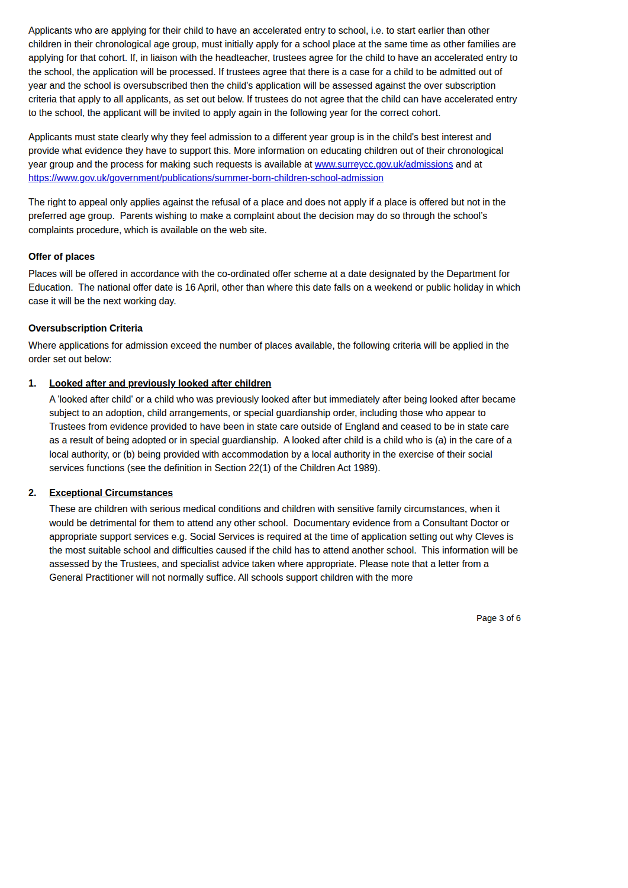Applicants who are applying for their child to have an accelerated entry to school, i.e. to start earlier than other children in their chronological age group, must initially apply for a school place at the same time as other families are applying for that cohort. If, in liaison with the headteacher, trustees agree for the child to have an accelerated entry to the school, the application will be processed. If trustees agree that there is a case for a child to be admitted out of year and the school is oversubscribed then the child's application will be assessed against the over subscription criteria that apply to all applicants, as set out below. If trustees do not agree that the child can have accelerated entry to the school, the applicant will be invited to apply again in the following year for the correct cohort.
Applicants must state clearly why they feel admission to a different year group is in the child's best interest and provide what evidence they have to support this. More information on educating children out of their chronological year group and the process for making such requests is available at www.surreycc.gov.uk/admissions and at https://www.gov.uk/government/publications/summer-born-children-school-admission
The right to appeal only applies against the refusal of a place and does not apply if a place is offered but not in the preferred age group. Parents wishing to make a complaint about the decision may do so through the school’s complaints procedure, which is available on the web site.
Offer of places
Places will be offered in accordance with the co-ordinated offer scheme at a date designated by the Department for Education. The national offer date is 16 April, other than where this date falls on a weekend or public holiday in which case it will be the next working day.
Oversubscription Criteria
Where applications for admission exceed the number of places available, the following criteria will be applied in the order set out below:
Looked after and previously looked after children
A 'looked after child' or a child who was previously looked after but immediately after being looked after became subject to an adoption, child arrangements, or special guardianship order, including those who appear to Trustees from evidence provided to have been in state care outside of England and ceased to be in state care as a result of being adopted or in special guardianship. A looked after child is a child who is (a) in the care of a local authority, or (b) being provided with accommodation by a local authority in the exercise of their social services functions (see the definition in Section 22(1) of the Children Act 1989).
Exceptional Circumstances
These are children with serious medical conditions and children with sensitive family circumstances, when it would be detrimental for them to attend any other school. Documentary evidence from a Consultant Doctor or appropriate support services e.g. Social Services is required at the time of application setting out why Cleves is the most suitable school and difficulties caused if the child has to attend another school. This information will be assessed by the Trustees, and specialist advice taken where appropriate. Please note that a letter from a General Practitioner will not normally suffice. All schools support children with the more
Page 3 of 6